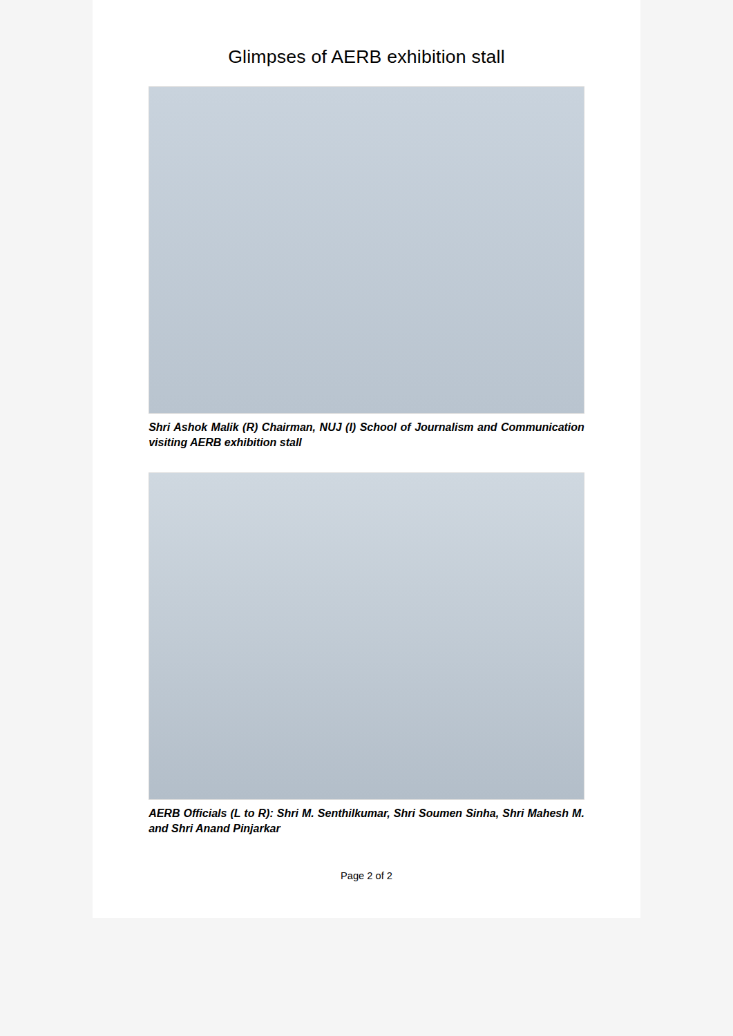Glimpses of AERB exhibition stall
Shri Ashok Malik (R) Chairman, NUJ (I) School of Journalism and Communication visiting AERB exhibition stall
AERB Officials (L to R): Shri M. Senthilkumar, Shri Soumen Sinha, Shri Mahesh M. and Shri Anand Pinjarkar
Page 2 of 2